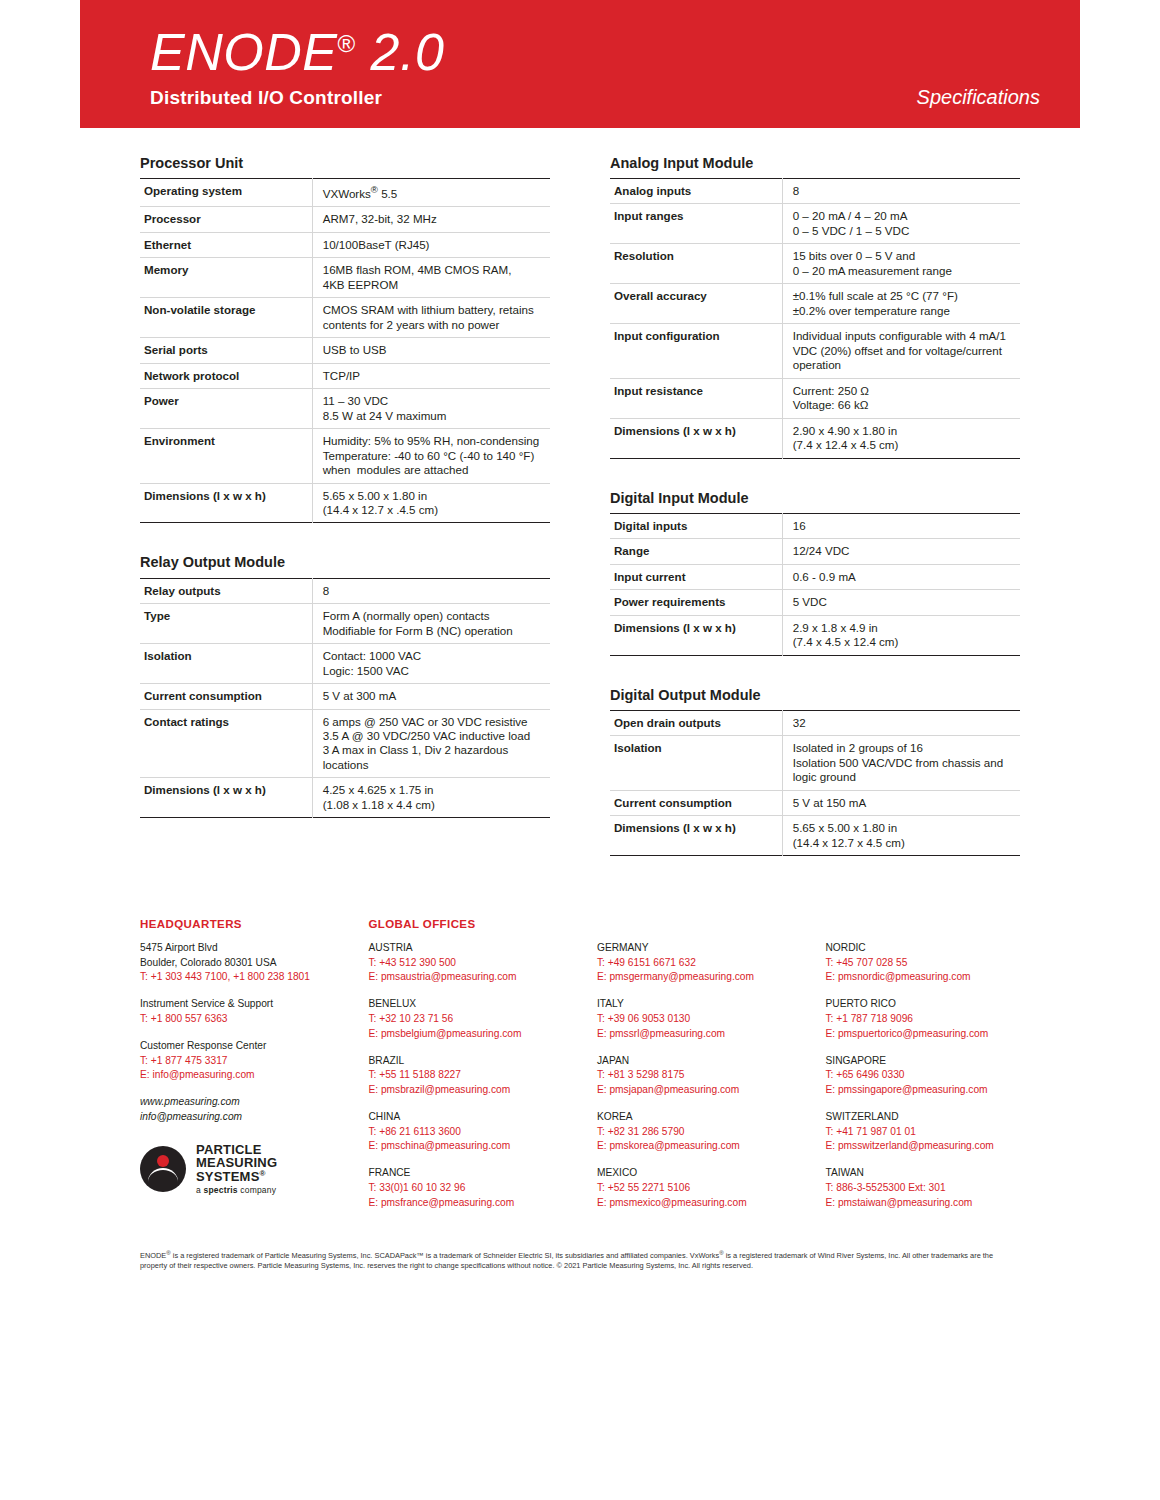ENODE® 2.0
Distributed I/O Controller
Specifications
Processor Unit
| Operating system | VXWorks ® 5.5 |
| Processor | ARM7, 32-bit, 32 MHz |
| Ethernet | 10/100BaseT (RJ45) |
| Memory | 16MB flash ROM, 4MB CMOS RAM, 4KB EEPROM |
| Non-volatile storage | CMOS SRAM with lithium battery, retains contents for 2 years with no power |
| Serial ports | USB to USB |
| Network protocol | TCP/IP |
| Power | 11 – 30 VDC 8.5 W at 24 V maximum |
| Environment | Humidity: 5% to 95% RH, non-condensing Temperature: -40 to 60 °C (-40 to 140 °F) when modules are attached |
| Dimensions (l x w x h) | 5.65 x 5.00 x 1.80 in (14.4 x 12.7 x .4.5 cm) |
Relay Output Module
| Relay outputs | 8 |
| Type | Form A (normally open) contacts Modifiable for Form B (NC) operation |
| Isolation | Contact: 1000 VAC Logic: 1500 VAC |
| Current consumption | 5 V at 300 mA |
| Contact ratings | 6 amps @ 250 VAC or 30 VDC resistive 3.5 A @ 30 VDC/250 VAC inductive load 3 A max in Class 1, Div 2 hazardous locations |
| Dimensions (l x w x h) | 4.25 x 4.625 x 1.75 in (1.08 x 1.18 x 4.4 cm) |
Analog Input Module
| Analog inputs | 8 |
| Input ranges | 0 – 20 mA / 4 – 20 mA 0 – 5 VDC / 1 – 5 VDC |
| Resolution | 15 bits over 0 – 5 V and 0 – 20 mA measurement range |
| Overall accuracy | ±0.1% full scale at 25 °C (77 °F) ±0.2% over temperature range |
| Input configuration | Individual inputs configurable with 4 mA/1 VDC (20%) offset and for voltage/current operation |
| Input resistance | Current: 250 Ω Voltage: 66 kΩ |
| Dimensions (l x w x h) | 2.90 x 4.90 x 1.80 in (7.4 x 12.4 x 4.5 cm) |
Digital Input Module
| Digital inputs | 16 |
| Range | 12/24 VDC |
| Input current | 0.6 - 0.9 mA |
| Power requirements | 5 VDC |
| Dimensions (l x w x h) | 2.9 x 1.8 x 4.9 in (7.4 x 4.5 x 12.4 cm) |
Digital Output Module
| Open drain outputs | 32 |
| Isolation | Isolated in 2 groups of 16 Isolation 500 VAC/VDC from chassis and logic ground |
| Current consumption | 5 V at 150 mA |
| Dimensions (l x w x h) | 5.65 x 5.00 x 1.80 in (14.4 x 12.7 x 4.5 cm) |
Headquarters
5475 Airport Blvd
Boulder, Colorado 80301 USA
T: +1 303 443 7100, +1 800 238 1801
Instrument Service & Support
T: +1 800 557 6363
Customer Response Center
T: +1 877 475 3317
E: info@pmeasuring.com
www.pmeasuring.com
info@pmeasuring.com
PARTICLE
MEASURING
SYSTEMS®
a spectris company
Global Offices
AUSTRIA
T: +43 512 390 500
E: pmsaustria@pmeasuring.com
BENELUX
T: +32 10 23 71 56
E: pmsbelgium@pmeasuring.com
BRAZIL
T: +55 11 5188 8227
E: pmsbrazil@pmeasuring.com
CHINA
T: +86 21 6113 3600
E: pmschina@pmeasuring.com
FRANCE
T: 33(0)1 60 10 32 96
E: pmsfrance@pmeasuring.com
GERMANY
T: +49 6151 6671 632
E: pmsgermany@pmeasuring.com
ITALY
T: +39 06 9053 0130
E: pmssrl@pmeasuring.com
JAPAN
T: +81 3 5298 8175
E: pmsjapan@pmeasuring.com
KOREA
T: +82 31 286 5790
E: pmskorea@pmeasuring.com
MEXICO
T: +52 55 2271 5106
E: pmsmexico@pmeasuring.com
NORDIC
T: +45 707 028 55
E: pmsnordic@pmeasuring.com
PUERTO RICO
T: +1 787 718 9096
E: pmspuertorico@pmeasuring.com
SINGAPORE
T: +65 6496 0330
E: pmssingapore@pmeasuring.com
SWITZERLAND
T: +41 71 987 01 01
E: pmsswitzerland@pmeasuring.com
TAIWAN
T: 886-3-5525300 Ext: 301
E: pmstaiwan@pmeasuring.com
ENODE® is a registered trademark of Particle Measuring Systems, Inc. SCADAPack™ is a trademark of Schneider Electric SI, its subsidiaries and affiliated companies. VxWorks® is a registered trademark of Wind River Systems, Inc. All other trademarks are the property of their respective owners. Particle Measuring Systems, Inc. reserves the right to change specifications without notice. © 2021 Particle Measuring Systems, Inc. All rights reserved.